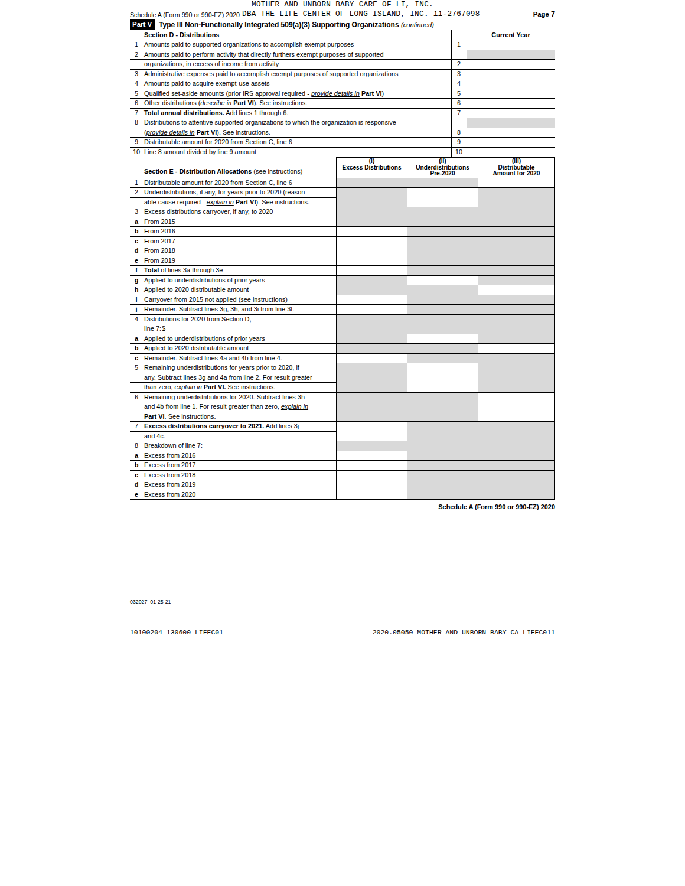MOTHER AND UNBORN BABY CARE OF LI, INC.
Schedule A (Form 990 or 990-EZ) 2020
DBA THE LIFE CENTER OF LONG ISLAND, INC. 11-2767098
Page 7
Part V
Type III Non-Functionally Integrated 509(a)(3) Supporting Organizations (continued)
| | Section D - Distributions | | Current Year |
| 1 | Amounts paid to supported organizations to accomplish exempt purposes | 1 | |
| 2 | Amounts paid to perform activity that directly furthers exempt purposes of supported | | |
| | organizations, in excess of income from activity | 2 | |
| 3 | Administrative expenses paid to accomplish exempt purposes of supported organizations | 3 | |
| 4 | Amounts paid to acquire exempt-use assets | 4 | |
| 5 | Qualified set-aside amounts (prior IRS approval required - provide details in Part VI ) | 5 | |
| 6 | Other distributions ( describe in Part VI ). See instructions. | 6 | |
| 7 | Total annual distributions. Add lines 1 through 6. | 7 | |
| 8 | Distributions to attentive supported organizations to which the organization is responsive | | |
| | ( provide details in Part VI ). See instructions. | 8 | |
| 9 | Distributable amount for 2020 from Section C, line 6 | 9 | |
| 10 | Line 8 amount divided by line 9 amount | 10 | |
| | Section E - Distribution Allocations (see instructions) | (i) Excess Distributions | (ii) Underdistributions Pre-2020 | (iii) Distributable Amount for 2020 |
| 1 | Distributable amount for 2020 from Section C, line 6 | | | |
| 2 | Underdistributions, if any, for years prior to 2020 (reason- | | | |
| | able cause required - explain in Part VI ). See instructions. |
| 3 | Excess distributions carryover, if any, to 2020 | | | |
| a | From 2015 | | | |
| b | From 2016 | | | |
| c | From 2017 | | | |
| d | From 2018 | | | |
| e | From 2019 | | | |
| f | Total of lines 3a through 3e | | | |
| g | Applied to underdistributions of prior years | | | |
| h | Applied to 2020 distributable amount | | | |
| i | Carryover from 2015 not applied (see instructions) | | | |
| j | Remainder. Subtract lines 3g, 3h, and 3i from line 3f. | | | |
| 4 | Distributions for 2020 from Section D, | | | |
| | line 7: $ |
| a | Applied to underdistributions of prior years | | | |
| b | Applied to 2020 distributable amount | | | |
| c | Remainder. Subtract lines 4a and 4b from line 4. | | | |
| 5 | Remaining underdistributions for years prior to 2020, if | | | |
| | any. Subtract lines 3g and 4a from line 2. For result greater |
| | than zero, explain in Part VI. See instructions. |
| 6 | Remaining underdistributions for 2020. Subtract lines 3h | | | |
| | and 4b from line 1. For result greater than zero, explain in |
| | Part VI . See instructions. |
| 7 | Excess distributions carryover to 2021. Add lines 3j | | | |
| | and 4c. |
| 8 | Breakdown of line 7: | | | |
| a | Excess from 2016 | | | |
| b | Excess from 2017 | | | |
| c | Excess from 2018 | | | |
| d | Excess from 2019 | | | |
| e | Excess from 2020 | | | |
Schedule A (Form 990 or 990-EZ) 2020
032027 01-25-21
10100204 130600 LIFEC01 2020.05050 MOTHER AND UNBORN BABY CA LIFEC011